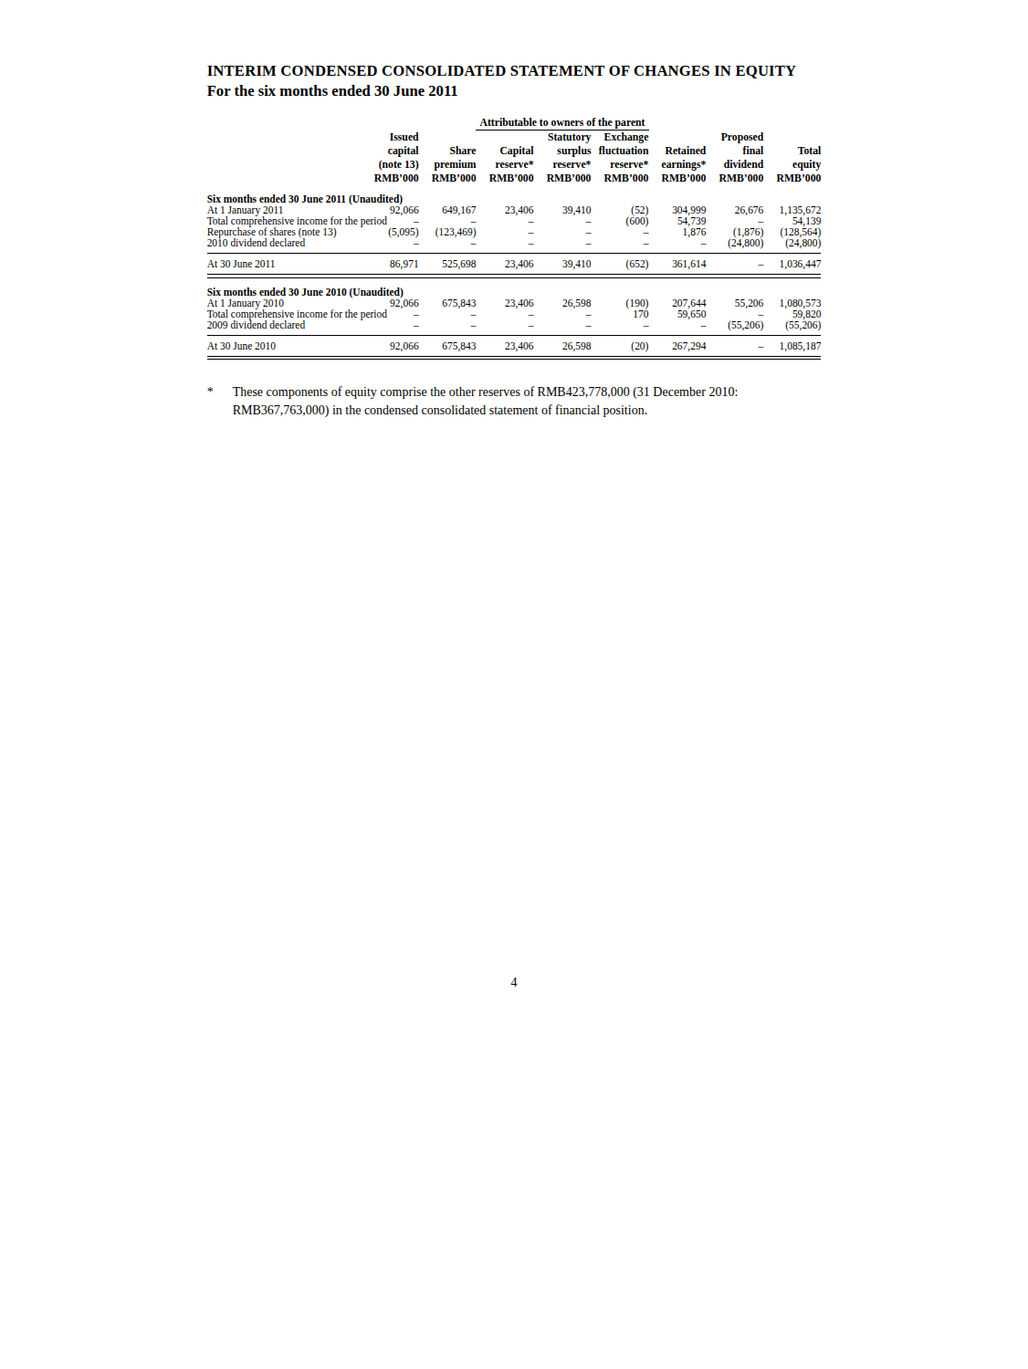INTERIM CONDENSED CONSOLIDATED STATEMENT OF CHANGES IN EQUITY
For the six months ended 30 June 2011
| | Attributable to owners of the parent | |
| | Issued | | | Statutory | Exchange | | Proposed | |
| | capital | Share | Capital | surplus | fluctuation | Retained | final | Total |
| | (note 13) | premium | reserve* | reserve* | reserve* | earnings* | dividend | equity |
| | RMB’000 | RMB’000 | RMB’000 | RMB’000 | RMB’000 | RMB’000 | RMB’000 | RMB’000 |
| Six months ended 30 June 2011 (Unaudited) | | | | | | | | |
| At 1 January 2011 | 92,066 | 649,167 | 23,406 | 39,410 | (52) | 304,999 | 26,676 | 1,135,672 |
| Total comprehensive income for the period | – | – | – | – | (600) | 54,739 | – | 54,139 |
| Repurchase of shares (note 13) | (5,095) | (123,469) | – | – | – | 1,876 | (1,876) | (128,564) |
| 2010 dividend declared | – | – | – | – | – | – | (24,800) | (24,800) |
| At 30 June 2011 | 86,971 | 525,698 | 23,406 | 39,410 | (652) | 361,614 | – | 1,036,447 |
| Six months ended 30 June 2010 (Unaudited) | | | | | | | | |
| At 1 January 2010 | 92,066 | 675,843 | 23,406 | 26,598 | (190) | 207,644 | 55,206 | 1,080,573 |
| Total comprehensive income for the period | – | – | – | – | 170 | 59,650 | – | 59,820 |
| 2009 dividend declared | – | – | – | – | – | – | (55,206) | (55,206) |
| At 30 June 2010 | 92,066 | 675,843 | 23,406 | 26,598 | (20) | 267,294 | – | 1,085,187 |
*
These components of equity comprise the other reserves of RMB423,778,000 (31 December 2010: RMB367,763,000) in the condensed consolidated statement of financial position.
4